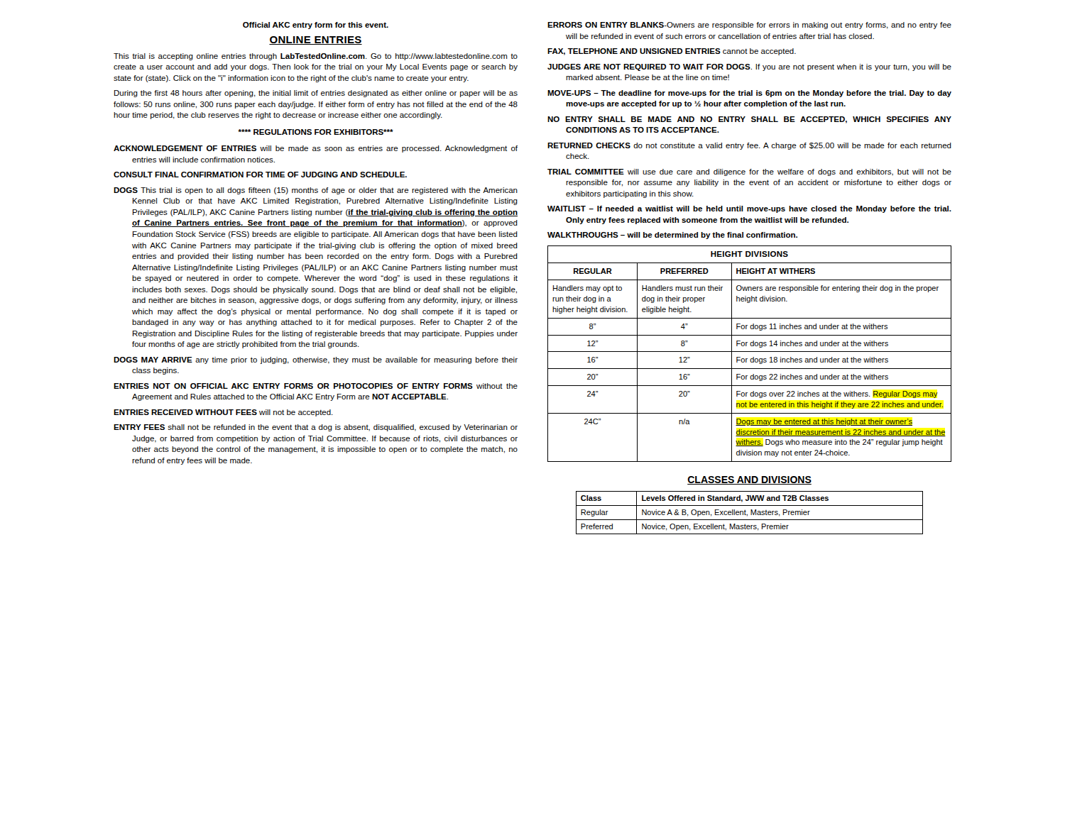Official AKC entry form for this event.
ONLINE ENTRIES
This trial is accepting online entries through LabTestedOnline.com. Go to http://www.labtestedonline.com to create a user account and add your dogs. Then look for the trial on your My Local Events page or search by state for (state). Click on the "i" information icon to the right of the club's name to create your entry.
During the first 48 hours after opening, the initial limit of entries designated as either online or paper will be as follows: 50 runs online, 300 runs paper each day/judge. If either form of entry has not filled at the end of the 48 hour time period, the club reserves the right to decrease or increase either one accordingly.
**** REGULATIONS FOR EXHIBITORS***
ACKNOWLEDGEMENT OF ENTRIES will be made as soon as entries are processed. Acknowledgment of entries will include confirmation notices.
CONSULT FINAL CONFIRMATION FOR TIME OF JUDGING AND SCHEDULE.
DOGS This trial is open to all dogs fifteen (15) months of age or older that are registered with the American Kennel Club or that have AKC Limited Registration, Purebred Alternative Listing/Indefinite Listing Privileges (PAL/ILP), AKC Canine Partners listing number (if the trial-giving club is offering the option of Canine Partners entries. See front page of the premium for that information), or approved Foundation Stock Service (FSS) breeds are eligible to participate. All American dogs that have been listed with AKC Canine Partners may participate if the trial-giving club is offering the option of mixed breed entries and provided their listing number has been recorded on the entry form. Dogs with a Purebred Alternative Listing/Indefinite Listing Privileges (PAL/ILP) or an AKC Canine Partners listing number must be spayed or neutered in order to compete. Wherever the word “dog” is used in these regulations it includes both sexes. Dogs should be physically sound. Dogs that are blind or deaf shall not be eligible, and neither are bitches in season, aggressive dogs, or dogs suffering from any deformity, injury, or illness which may affect the dog’s physical or mental performance. No dog shall compete if it is taped or bandaged in any way or has anything attached to it for medical purposes. Refer to Chapter 2 of the Registration and Discipline Rules for the listing of registerable breeds that may participate. Puppies under four months of age are strictly prohibited from the trial grounds.
DOGS MAY ARRIVE any time prior to judging, otherwise, they must be available for measuring before their class begins.
ENTRIES NOT ON OFFICIAL AKC ENTRY FORMS OR PHOTOCOPIES OF ENTRY FORMS without the Agreement and Rules attached to the Official AKC Entry Form are NOT ACCEPTABLE.
ENTRIES RECEIVED WITHOUT FEES will not be accepted.
ENTRY FEES shall not be refunded in the event that a dog is absent, disqualified, excused by Veterinarian or Judge, or barred from competition by action of Trial Committee. If because of riots, civil disturbances or other acts beyond the control of the management, it is impossible to open or to complete the match, no refund of entry fees will be made.
ERRORS ON ENTRY BLANKS-Owners are responsible for errors in making out entry forms, and no entry fee will be refunded in event of such errors or cancellation of entries after trial has closed.
FAX, TELEPHONE AND UNSIGNED ENTRIES cannot be accepted.
JUDGES ARE NOT REQUIRED TO WAIT FOR DOGS. If you are not present when it is your turn, you will be marked absent. Please be at the line on time!
MOVE-UPS – The deadline for move-ups for the trial is 6pm on the Monday before the trial. Day to day move-ups are accepted for up to ½ hour after completion of the last run.
NO ENTRY SHALL BE MADE AND NO ENTRY SHALL BE ACCEPTED, WHICH SPECIFIES ANY CONDITIONS AS TO ITS ACCEPTANCE.
RETURNED CHECKS do not constitute a valid entry fee. A charge of $25.00 will be made for each returned check.
TRIAL COMMITTEE will use due care and diligence for the welfare of dogs and exhibitors, but will not be responsible for, nor assume any liability in the event of an accident or misfortune to either dogs or exhibitors participating in this show.
WAITLIST – If needed a waitlist will be held until move-ups have closed the Monday before the trial. Only entry fees replaced with someone from the waitlist will be refunded.
WALKTHROUGHS – will be determined by the final confirmation.
| HEIGHT DIVISIONS |
| --- |
| REGULAR | PREFERRED | HEIGHT AT WITHERS |
| Handlers may opt to run their dog in a higher height division. | Handlers must run their dog in their proper eligible height. | Owners are responsible for entering their dog in the proper height division. |
| 8” | 4” | For dogs 11 inches and under at the withers |
| 12” | 8” | For dogs 14 inches and under at the withers |
| 16” | 12” | For dogs 18 inches and under at the withers |
| 20” | 16” | For dogs 22 inches and under at the withers |
| 24” | 20” | For dogs over 22 inches at the withers. Regular Dogs may not be entered in this height if they are 22 inches and under. |
| 24C” | n/a | Dogs may be entered at this height at their owner’s discretion if their measurement is 22 inches and under at the withers. Dogs who measure into the 24” regular jump height division may not enter 24-choice. |
CLASSES AND DIVISIONS
| Class | Levels Offered in Standard, JWW and T2B Classes |
| --- | --- |
| Regular | Novice A & B, Open, Excellent, Masters, Premier |
| Preferred | Novice, Open, Excellent, Masters, Premier |